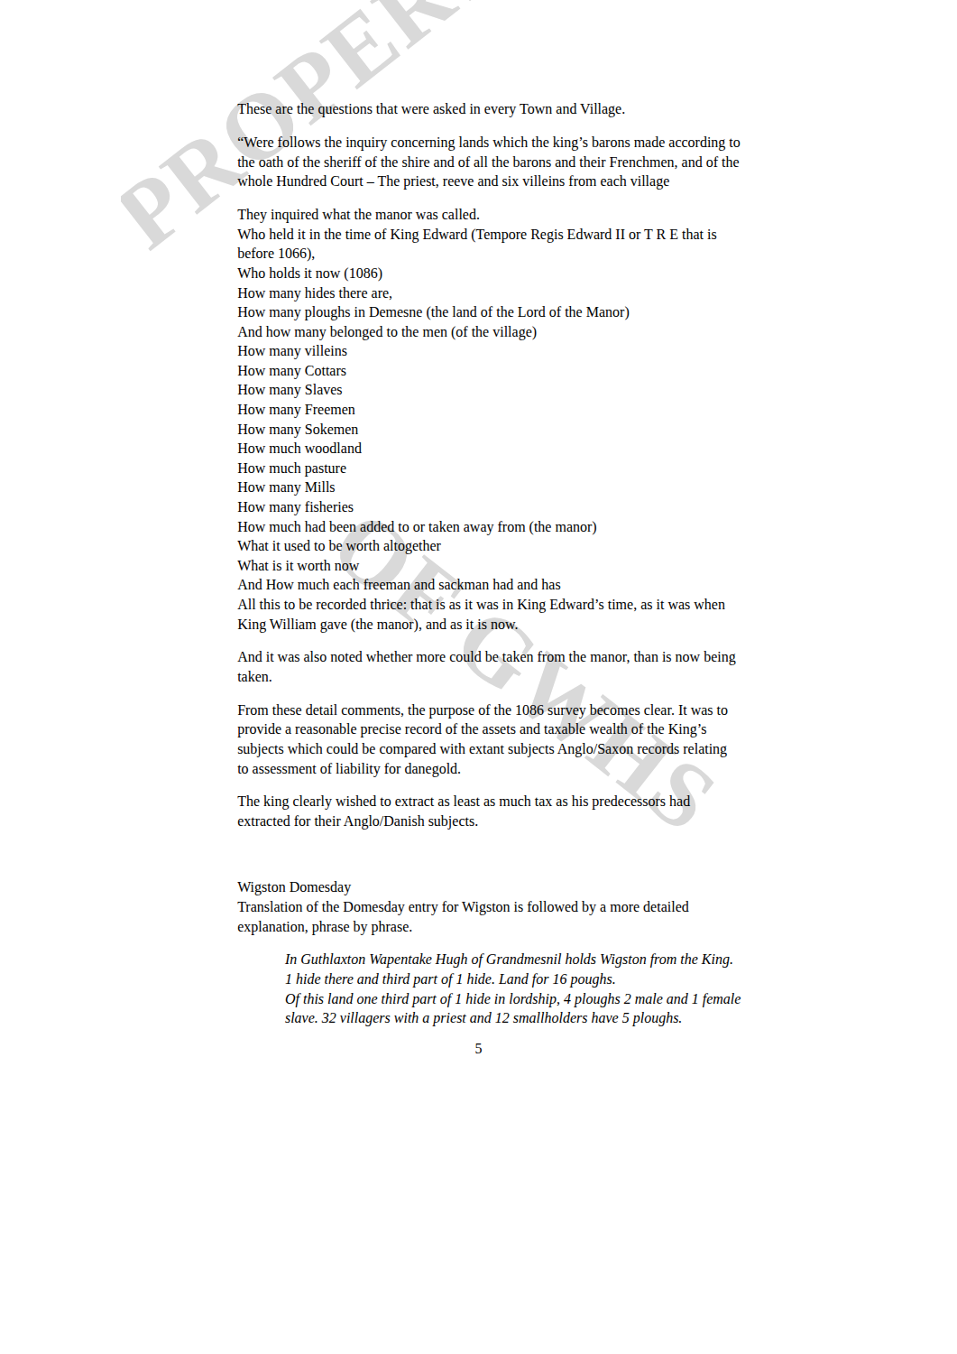PROPERTY OF GWHS
These are the questions that were asked in every Town and Village.
“Were follows the inquiry concerning lands which the king’s barons made according to the oath of the sheriff of the shire and of all the barons and their Frenchmen, and of the whole Hundred Court – The priest, reeve and six villeins from each village
They inquired what the manor was called.
Who held it in the time of King Edward (Tempore Regis Edward II or T R E that is before 1066),
Who holds it now (1086)
How many hides there are,
How many ploughs in Demesne (the land of the Lord of the Manor)
And how many belonged to the men (of the village)
How many villeins
How many Cottars
How many Slaves
How many Freemen
How many Sokemen
How much woodland
How much pasture
How many Mills
How many fisheries
How much had been added to or taken away from (the manor)
What it used to be worth altogether
What is it worth now
And How much each freeman and sackman had and has
All this to be recorded thrice: that is as it was in King Edward’s time, as it was when King William gave (the manor), and as it is now.
And it was also noted whether more could be taken from the manor, than is now being taken.
From these detail comments, the purpose of the 1086 survey becomes clear. It was to provide a reasonable precise record of the assets and taxable wealth of the King’s subjects which could be compared with extant subjects Anglo/Saxon records relating to assessment of liability for danegold.
The king clearly wished to extract as least as much tax as his predecessors had extracted for their Anglo/Danish subjects.
Wigston Domesday
Translation of the Domesday entry for Wigston is followed by a more detailed explanation, phrase by phrase.
In Guthlaxton Wapentake Hugh of Grandmesnil holds Wigston from the King.
1 hide there and third part of 1 hide. Land for 16 poughs.
Of this land one third part of 1 hide in lordship, 4 ploughs 2 male and 1 female slave. 32 villagers with a priest and 12 smallholders have 5 ploughs.
5